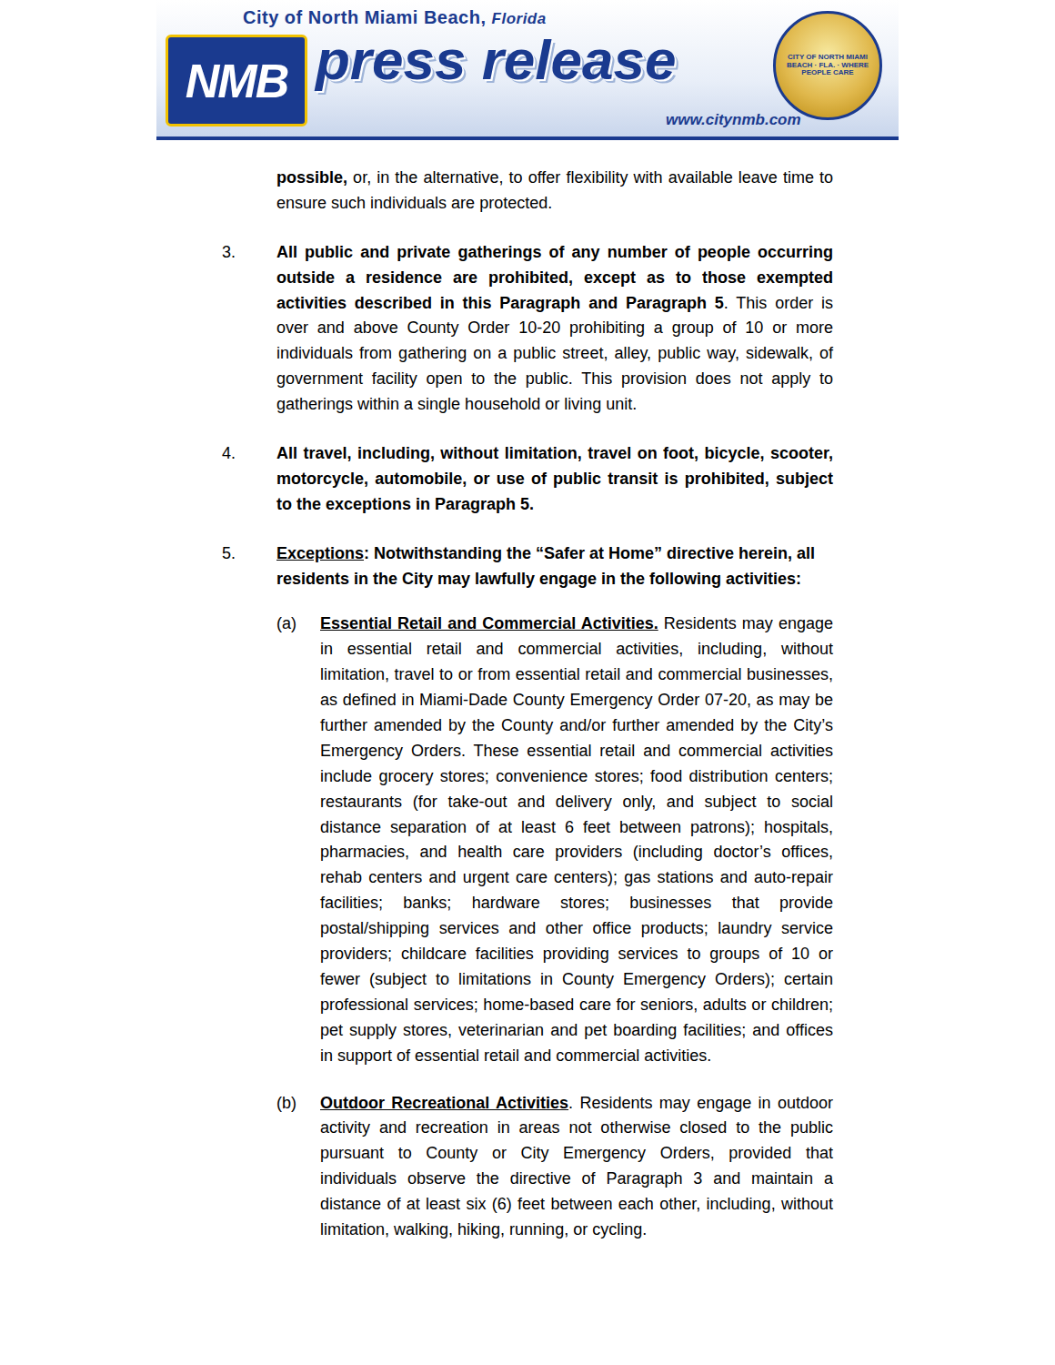City of North Miami Beach, Florida
NMB
press release
www.citynmb.com
CITY OF NORTH MIAMI BEACH · FLA. · WHERE PEOPLE CARE
possible, or, in the alternative, to offer flexibility with available leave time to ensure such individuals are protected.
3.
All public and private gatherings of any number of people occurring outside a residence are prohibited, except as to those exempted activities described in this Paragraph and Paragraph 5. This order is over and above County Order 10-20 prohibiting a group of 10 or more individuals from gathering on a public street, alley, public way, sidewalk, of government facility open to the public. This provision does not apply to gatherings within a single household or living unit.
4.
All travel, including, without limitation, travel on foot, bicycle, scooter, motorcycle, automobile, or use of public transit is prohibited, subject to the exceptions in Paragraph 5.
5.
Exceptions: Notwithstanding the “Safer at Home” directive herein, all residents in the City may lawfully engage in the following activities:
(a)
Essential Retail and Commercial Activities. Residents may engage in essential retail and commercial activities, including, without limitation, travel to or from essential retail and commercial businesses, as defined in Miami-Dade County Emergency Order 07-20, as may be further amended by the County and/or further amended by the City’s Emergency Orders. These essential retail and commercial activities include grocery stores; convenience stores; food distribution centers; restaurants (for take-out and delivery only, and subject to social distance separation of at least 6 feet between patrons); hospitals, pharmacies, and health care providers (including doctor’s offices, rehab centers and urgent care centers); gas stations and auto-repair facilities; banks; hardware stores; businesses that provide postal/shipping services and other office products; laundry service providers; childcare facilities providing services to groups of 10 or fewer (subject to limitations in County Emergency Orders); certain professional services; home-based care for seniors, adults or children; pet supply stores, veterinarian and pet boarding facilities; and offices in support of essential retail and commercial activities.
(b)
Outdoor Recreational Activities. Residents may engage in outdoor activity and recreation in areas not otherwise closed to the public pursuant to County or City Emergency Orders, provided that individuals observe the directive of Paragraph 3 and maintain a distance of at least six (6) feet between each other, including, without limitation, walking, hiking, running, or cycling.